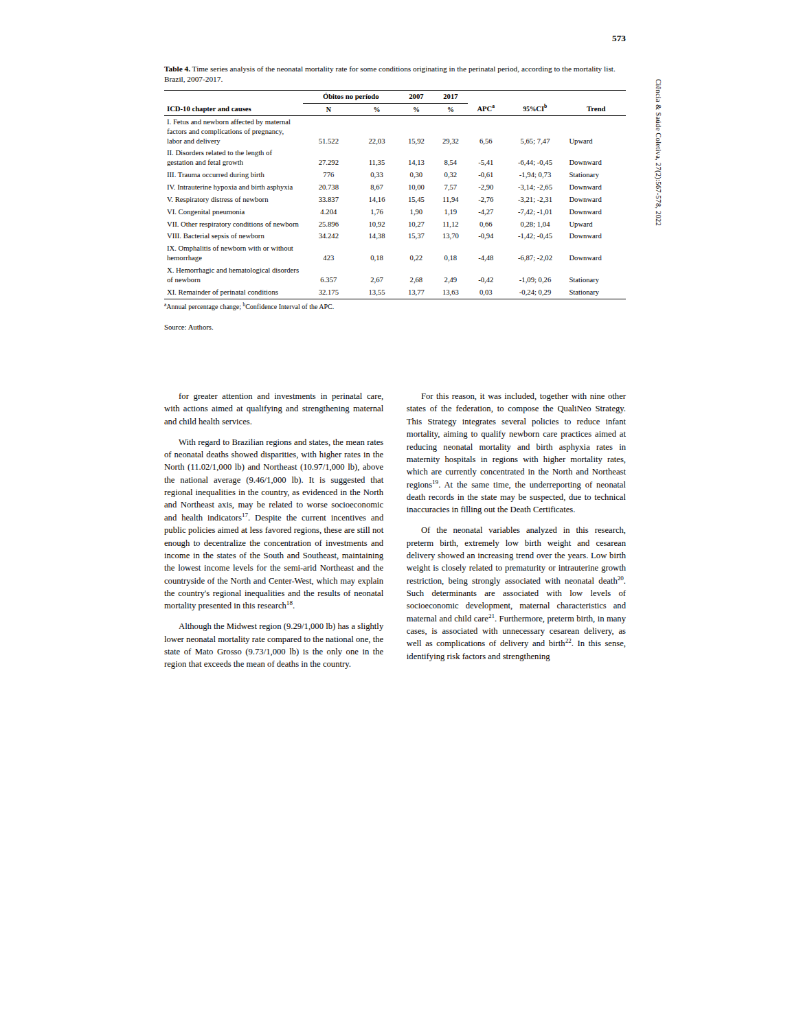573
Ciência & Saúde Coletiva, 27(2):567-578, 2022
Table 4. Time series analysis of the neonatal mortality rate for some conditions originating in the perinatal period, according to the mortality list. Brazil, 2007-2017.
| ICD-10 chapter and causes | Óbitos no período | 2007 | 2017 | APC a | 95% CI b | Trend |
| --- | --- | --- | --- | --- | --- | --- |
| N | % | % | % |
| I. Fetus and newborn affected by maternal factors and complications of pregnancy, labor and delivery | 51.522 | 22,03 | 15,92 | 29,32 | 6,56 | 5,65; 7,47 | Upward |
| II. Disorders related to the length of gestation and fetal growth | 27.292 | 11,35 | 14,13 | 8,54 | -5,41 | -6,44; -0,45 | Downward |
| III. Trauma occurred during birth | 776 | 0,33 | 0,30 | 0,32 | -0,61 | -1,94; 0,73 | Stationary |
| IV. Intrauterine hypoxia and birth asphyxia | 20.738 | 8,67 | 10,00 | 7,57 | -2,90 | -3,14; -2,65 | Downward |
| V. Respiratory distress of newborn | 33.837 | 14,16 | 15,45 | 11,94 | -2,76 | -3,21; -2,31 | Downward |
| VI. Congenital pneumonia | 4.204 | 1,76 | 1,90 | 1,19 | -4,27 | -7,42; -1,01 | Downward |
| VII. Other respiratory conditions of newborn | 25.896 | 10,92 | 10,27 | 11,12 | 0,66 | 0,28; 1,04 | Upward |
| VIII. Bacterial sepsis of newborn | 34.242 | 14,38 | 15,37 | 13,70 | -0,94 | -1,42; -0,45 | Downward |
| IX. Omphalitis of newborn with or without hemorrhage | 423 | 0,18 | 0,22 | 0,18 | -4,48 | -6,87; -2,02 | Downward |
| X. Hemorrhagic and hematological disorders of newborn | 6.357 | 2,67 | 2,68 | 2,49 | -0,42 | -1,09; 0,26 | Stationary |
| XI. Remainder of perinatal conditions | 32.175 | 13,55 | 13,77 | 13,63 | 0,03 | -0,24; 0,29 | Stationary |
aAnnual percentage change; bConfidence Interval of the APC.
Source: Authors.
for greater attention and investments in perinatal care, with actions aimed at qualifying and strengthening maternal and child health services.
With regard to Brazilian regions and states, the mean rates of neonatal deaths showed disparities, with higher rates in the North (11.02/1,000 lb) and Northeast (10.97/1,000 lb), above the national average (9.46/1,000 lb). It is suggested that regional inequalities in the country, as evidenced in the North and Northeast axis, may be related to worse socioeconomic and health indicators17. Despite the current incentives and public policies aimed at less favored regions, these are still not enough to decentralize the concentration of investments and income in the states of the South and Southeast, maintaining the lowest income levels for the semi-arid Northeast and the countryside of the North and Center-West, which may explain the country's regional inequalities and the results of neonatal mortality presented in this research18.
Although the Midwest region (9.29/1,000 lb) has a slightly lower neonatal mortality rate compared to the national one, the state of Mato Grosso (9.73/1,000 lb) is the only one in the region that exceeds the mean of deaths in the country.
For this reason, it was included, together with nine other states of the federation, to compose the QualiNeo Strategy. This Strategy integrates several policies to reduce infant mortality, aiming to qualify newborn care practices aimed at reducing neonatal mortality and birth asphyxia rates in maternity hospitals in regions with higher mortality rates, which are currently concentrated in the North and Northeast regions19. At the same time, the underreporting of neonatal death records in the state may be suspected, due to technical inaccuracies in filling out the Death Certificates.
Of the neonatal variables analyzed in this research, preterm birth, extremely low birth weight and cesarean delivery showed an increasing trend over the years. Low birth weight is closely related to prematurity or intrauterine growth restriction, being strongly associated with neonatal death20. Such determinants are associated with low levels of socioeconomic development, maternal characteristics and maternal and child care21. Furthermore, preterm birth, in many cases, is associated with unnecessary cesarean delivery, as well as complications of delivery and birth22. In this sense, identifying risk factors and strengthening